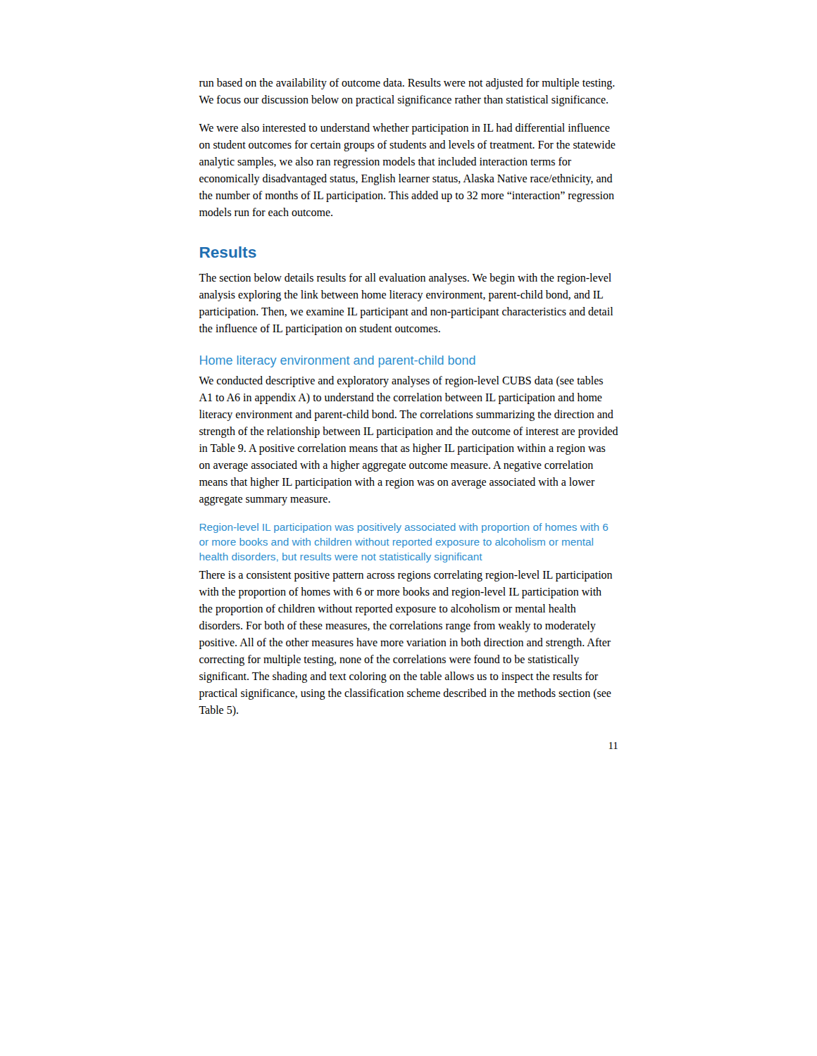run based on the availability of outcome data. Results were not adjusted for multiple testing. We focus our discussion below on practical significance rather than statistical significance.
We were also interested to understand whether participation in IL had differential influence on student outcomes for certain groups of students and levels of treatment. For the statewide analytic samples, we also ran regression models that included interaction terms for economically disadvantaged status, English learner status, Alaska Native race/ethnicity, and the number of months of IL participation. This added up to 32 more “interaction” regression models run for each outcome.
Results
The section below details results for all evaluation analyses. We begin with the region-level analysis exploring the link between home literacy environment, parent-child bond, and IL participation. Then, we examine IL participant and non-participant characteristics and detail the influence of IL participation on student outcomes.
Home literacy environment and parent-child bond
We conducted descriptive and exploratory analyses of region-level CUBS data (see tables A1 to A6 in appendix A) to understand the correlation between IL participation and home literacy environment and parent-child bond. The correlations summarizing the direction and strength of the relationship between IL participation and the outcome of interest are provided in Table 9. A positive correlation means that as higher IL participation within a region was on average associated with a higher aggregate outcome measure. A negative correlation means that higher IL participation with a region was on average associated with a lower aggregate summary measure.
Region-level IL participation was positively associated with proportion of homes with 6 or more books and with children without reported exposure to alcoholism or mental health disorders, but results were not statistically significant
There is a consistent positive pattern across regions correlating region-level IL participation with the proportion of homes with 6 or more books and region-level IL participation with the proportion of children without reported exposure to alcoholism or mental health disorders. For both of these measures, the correlations range from weakly to moderately positive. All of the other measures have more variation in both direction and strength. After correcting for multiple testing, none of the correlations were found to be statistically significant. The shading and text coloring on the table allows us to inspect the results for practical significance, using the classification scheme described in the methods section (see Table 5).
11